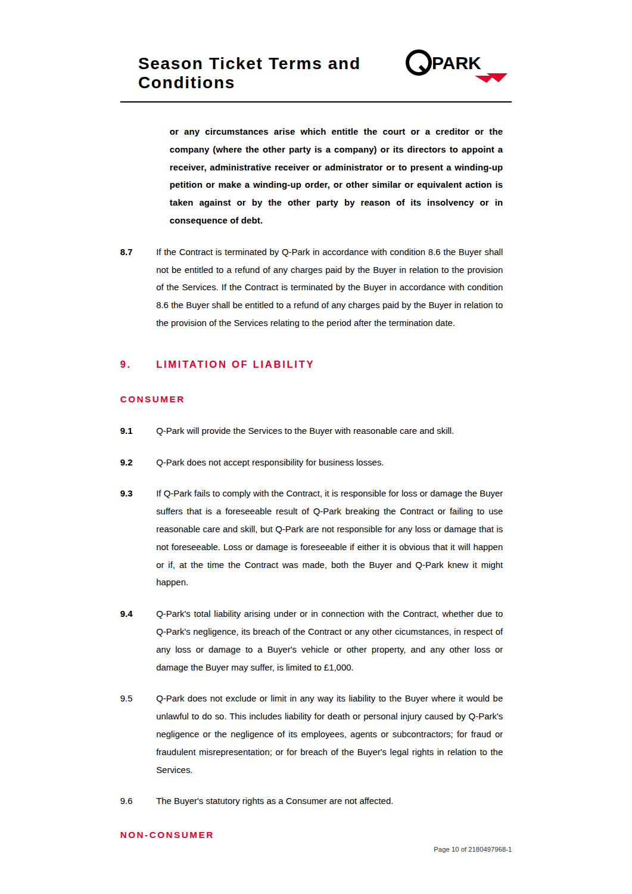Season Ticket Terms and Conditions
PARK
or any circumstances arise which entitle the court or a creditor or the company (where the other party is a company) or its directors to appoint a receiver, administrative receiver or administrator or to present a winding-up petition or make a winding-up order, or other similar or equivalent action is taken against or by the other party by reason of its insolvency or in consequence of debt.
8.7
If the Contract is terminated by Q-Park in accordance with condition 8.6 the Buyer shall not be entitled to a refund of any charges paid by the Buyer in relation to the provision of the Services. If the Contract is terminated by the Buyer in accordance with condition 8.6 the Buyer shall be entitled to a refund of any charges paid by the Buyer in relation to the provision of the Services relating to the period after the termination date.
9. LIMITATION OF LIABILITY
CONSUMER
9.1
Q-Park will provide the Services to the Buyer with reasonable care and skill.
9.2
Q-Park does not accept responsibility for business losses.
9.3
If Q-Park fails to comply with the Contract, it is responsible for loss or damage the Buyer suffers that is a foreseeable result of Q-Park breaking the Contract or failing to use reasonable care and skill, but Q-Park are not responsible for any loss or damage that is not foreseeable. Loss or damage is foreseeable if either it is obvious that it will happen or if, at the time the Contract was made, both the Buyer and Q-Park knew it might happen.
9.4
Q-Park's total liability arising under or in connection with the Contract, whether due to Q-Park's negligence, its breach of the Contract or any other cicumstances, in respect of any loss or damage to a Buyer's vehicle or other property, and any other loss or damage the Buyer may suffer, is limited to £1,000.
9.5
Q-Park does not exclude or limit in any way its liability to the Buyer where it would be unlawful to do so. This includes liability for death or personal injury caused by Q-Park's negligence or the negligence of its employees, agents or subcontractors; for fraud or fraudulent misrepresentation; or for breach of the Buyer's legal rights in relation to the Services.
9.6
The Buyer's statutory rights as a Consumer are not affected.
NON-CONSUMER
Page 10 of 2180497968-1